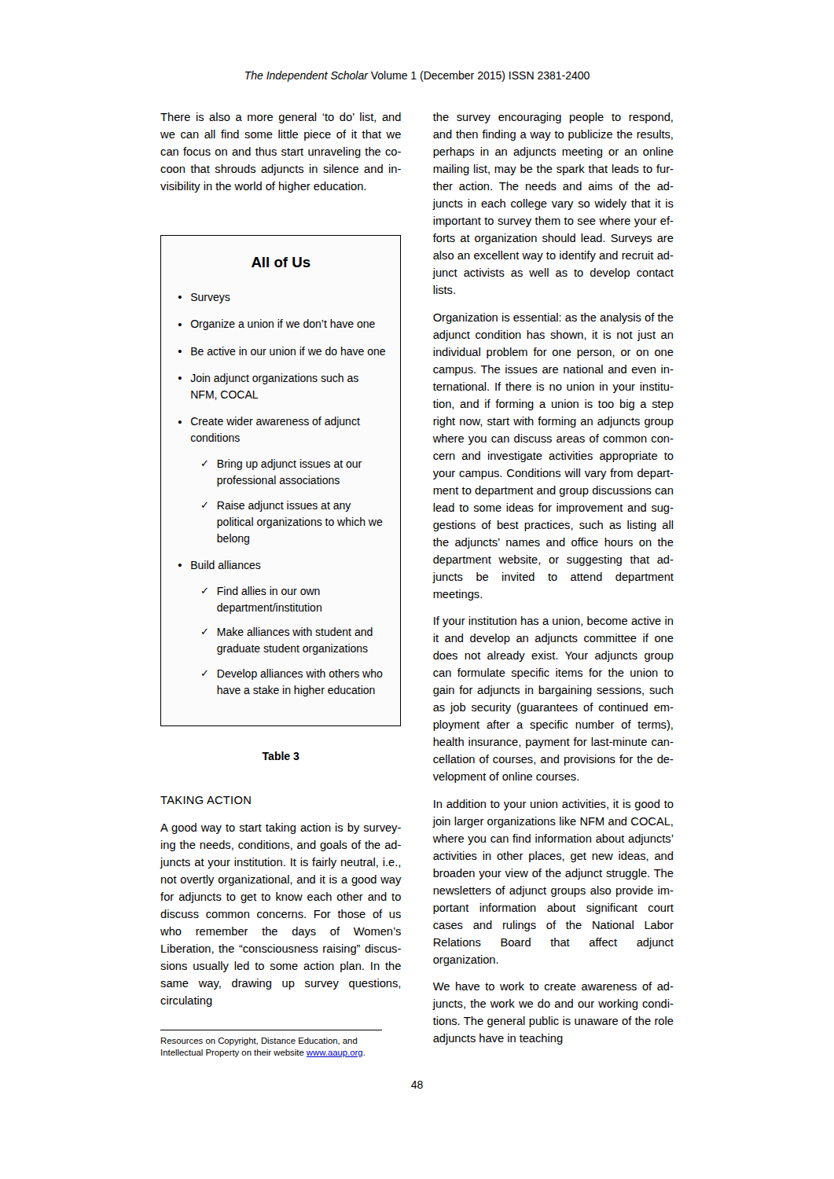The Independent Scholar Volume 1 (December 2015) ISSN 2381-2400
There is also a more general ‘to do’ list, and we can all find some little piece of it that we can focus on and thus start unraveling the cocoon that shrouds adjuncts in silence and invisibility in the world of higher education.
All of Us
Surveys
Organize a union if we don’t have one
Be active in our union if we do have one
Join adjunct organizations such as NFM, COCAL
Create wider awareness of adjunct conditions
Bring up adjunct issues at our professional associations
Raise adjunct issues at any political organizations to which we belong
Build alliances
Find allies in our own department/institution
Make alliances with student and graduate student organizations
Develop alliances with others who have a stake in higher education
Table 3
Taking Action
A good way to start taking action is by surveying the needs, conditions, and goals of the adjuncts at your institution. It is fairly neutral, i.e., not overtly organizational, and it is a good way for adjuncts to get to know each other and to discuss common concerns. For those of us who remember the days of Women’s Liberation, the “consciousness raising” discussions usually led to some action plan. In the same way, drawing up survey questions, circulating
Resources on Copyright, Distance Education, and Intellectual Property on their website www.aaup.org.
the survey encouraging people to respond, and then finding a way to publicize the results, perhaps in an adjuncts meeting or an online mailing list, may be the spark that leads to further action. The needs and aims of the adjuncts in each college vary so widely that it is important to survey them to see where your efforts at organization should lead. Surveys are also an excellent way to identify and recruit adjunct activists as well as to develop contact lists.
Organization is essential: as the analysis of the adjunct condition has shown, it is not just an individual problem for one person, or on one campus. The issues are national and even international. If there is no union in your institution, and if forming a union is too big a step right now, start with forming an adjuncts group where you can discuss areas of common concern and investigate activities appropriate to your campus. Conditions will vary from department to department and group discussions can lead to some ideas for improvement and suggestions of best practices, such as listing all the adjuncts’ names and office hours on the department website, or suggesting that adjuncts be invited to attend department meetings.
If your institution has a union, become active in it and develop an adjuncts committee if one does not already exist. Your adjuncts group can formulate specific items for the union to gain for adjuncts in bargaining sessions, such as job security (guarantees of continued employment after a specific number of terms), health insurance, payment for last-minute cancellation of courses, and provisions for the development of online courses.
In addition to your union activities, it is good to join larger organizations like NFM and COCAL, where you can find information about adjuncts’ activities in other places, get new ideas, and broaden your view of the adjunct struggle. The newsletters of adjunct groups also provide important information about significant court cases and rulings of the National Labor Relations Board that affect adjunct organization.
We have to work to create awareness of adjuncts, the work we do and our working conditions. The general public is unaware of the role adjuncts have in teaching
48